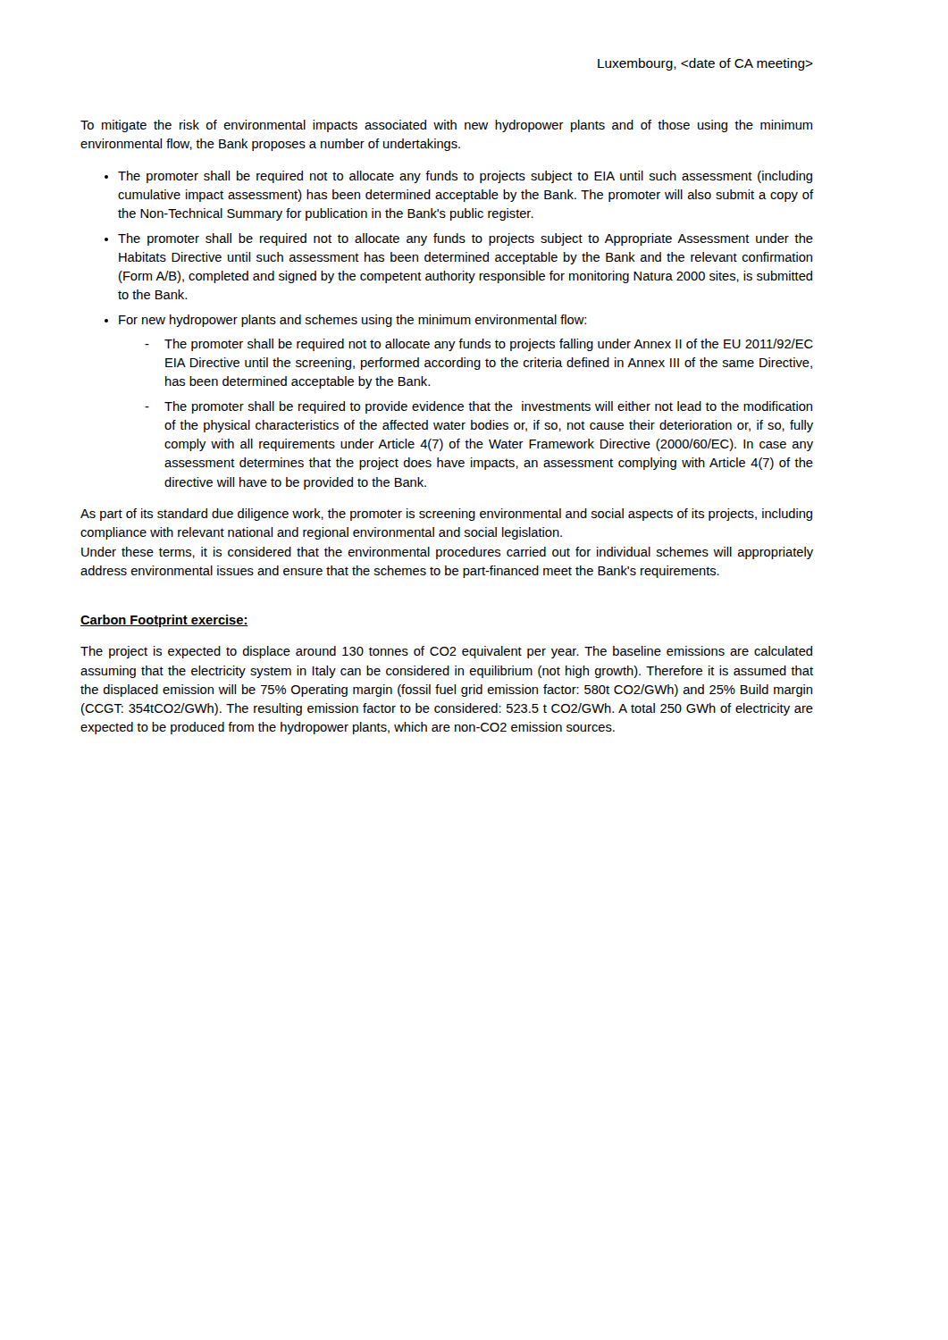Luxembourg, <date of CA meeting>
To mitigate the risk of environmental impacts associated with new hydropower plants and of those using the minimum environmental flow, the Bank proposes a number of undertakings.
The promoter shall be required not to allocate any funds to projects subject to EIA until such assessment (including cumulative impact assessment) has been determined acceptable by the Bank. The promoter will also submit a copy of the Non-Technical Summary for publication in the Bank's public register.
The promoter shall be required not to allocate any funds to projects subject to Appropriate Assessment under the Habitats Directive until such assessment has been determined acceptable by the Bank and the relevant confirmation (Form A/B), completed and signed by the competent authority responsible for monitoring Natura 2000 sites, is submitted to the Bank.
For new hydropower plants and schemes using the minimum environmental flow:
The promoter shall be required not to allocate any funds to projects falling under Annex II of the EU 2011/92/EC EIA Directive until the screening, performed according to the criteria defined in Annex III of the same Directive, has been determined acceptable by the Bank.
The promoter shall be required to provide evidence that the investments will either not lead to the modification of the physical characteristics of the affected water bodies or, if so, not cause their deterioration or, if so, fully comply with all requirements under Article 4(7) of the Water Framework Directive (2000/60/EC). In case any assessment determines that the project does have impacts, an assessment complying with Article 4(7) of the directive will have to be provided to the Bank.
As part of its standard due diligence work, the promoter is screening environmental and social aspects of its projects, including compliance with relevant national and regional environmental and social legislation.
Under these terms, it is considered that the environmental procedures carried out for individual schemes will appropriately address environmental issues and ensure that the schemes to be part-financed meet the Bank's requirements.
Carbon Footprint exercise:
The project is expected to displace around 130 tonnes of CO2 equivalent per year. The baseline emissions are calculated assuming that the electricity system in Italy can be considered in equilibrium (not high growth). Therefore it is assumed that the displaced emission will be 75% Operating margin (fossil fuel grid emission factor: 580t CO2/GWh) and 25% Build margin (CCGT: 354tCO2/GWh). The resulting emission factor to be considered: 523.5 t CO2/GWh. A total 250 GWh of electricity are expected to be produced from the hydropower plants, which are non-CO2 emission sources.